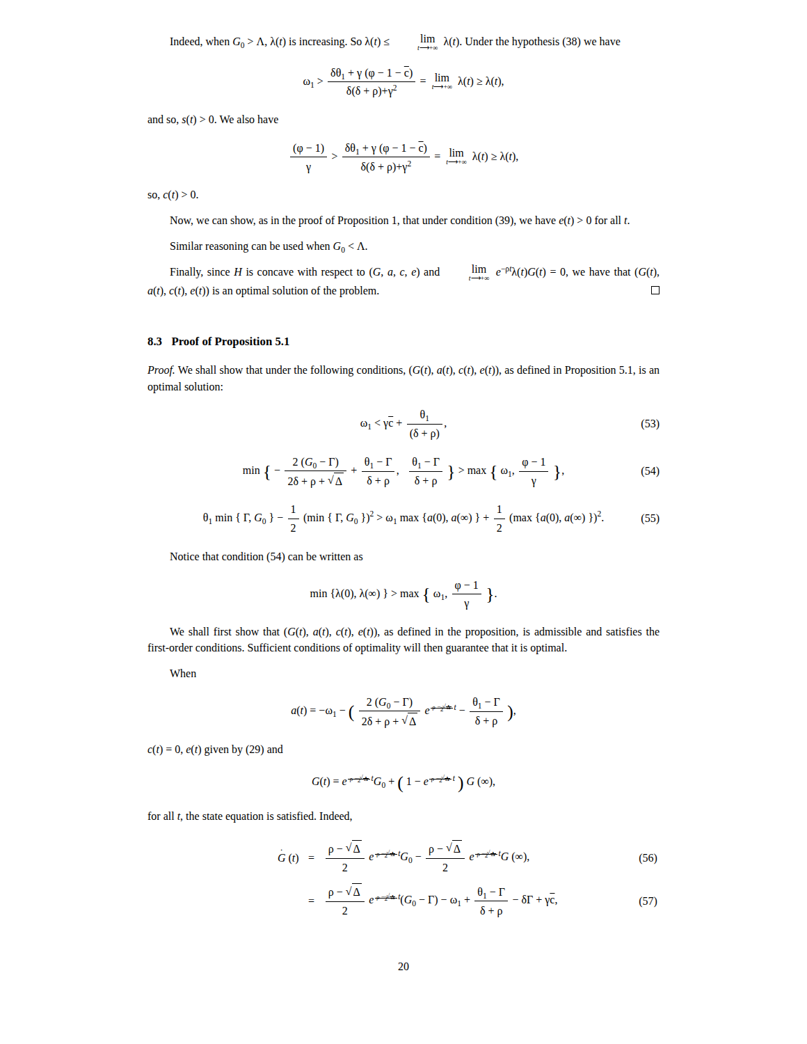Indeed, when G0 > Λ, λ(t) is increasing. So λ(t) ≤ lim t⟶+∞ λ(t). Under the hypothesis (38) we have
ω1 > δθ1 + γ (φ − 1 − c) δ(δ + ρ)+γ2 = lim t⟶+∞ λ(t) ≥ λ(t),
and so, s(t) > 0. We also have
(φ − 1) γ > δθ1 + γ (φ − 1 − c) δ(δ + ρ)+γ2 = lim t⟶+∞ λ(t) ≥ λ(t),
so, c(t) > 0.
Now, we can show, as in the proof of Proposition 1, that under condition (39), we have e(t) > 0 for all t.
Similar reasoning can be used when G0 < Λ.
Finally, since H is concave with respect to (G, a, c, e) and lim t⟶+∞ e−ρtλ(t)G(t) = 0, we have that (G(t), a(t), c(t), e(t)) is an optimal solution of the problem.
8.3 Proof of Proposition 5.1
Proof. We shall show that under the following conditions, (G(t), a(t), c(t), e(t)), as defined in Proposition 5.1, is an optimal solution:
ω1 < γc + θ1 (δ + ρ) ,
(53)
min { − 2 (G0 − Γ) 2δ + ρ + Δ + θ1 − Γ δ + ρ , θ1 − Γ δ + ρ } > max { ω1, φ − 1 γ },
(54)
θ1 min { Γ, G0 } − 1 2 (min { Γ, G0 })2 > ω1 max {a(0), a(∞) } + 1 2 (max {a(0), a(∞) })2.
(55)
Notice that condition (54) can be written as
min {λ(0), λ(∞) } > max { ω1, φ − 1 γ }.
We shall first show that (G(t), a(t), c(t), e(t)), as defined in the proposition, is admissible and satisfies the first-order conditions. Sufficient conditions of optimality will then guarantee that it is optimal.
When
a(t) = −ω1 − ( 2 (G0 − Γ) 2δ + ρ + Δ eρ − Δ 2 t − θ1 − Γ δ + ρ ),
c(t) = 0, e(t) given by (29) and
G(t) = eρ − Δ 2 tG0 + ( 1 − eρ − Δ 2 t ) G (∞),
for all t, the state equation is satisfied. Indeed,
| · G ( t ) | = | ρ − Δ 2 e ρ − Δ 2 t G 0 − ρ − Δ 2 e ρ − Δ 2 t G (∞), | (56) |
| | = | ρ − Δ 2 e ρ − Δ 2 t ( G 0 − Γ) − ω 1 + θ 1 − Γ δ + ρ − δΓ + γ c , | (57) |
20